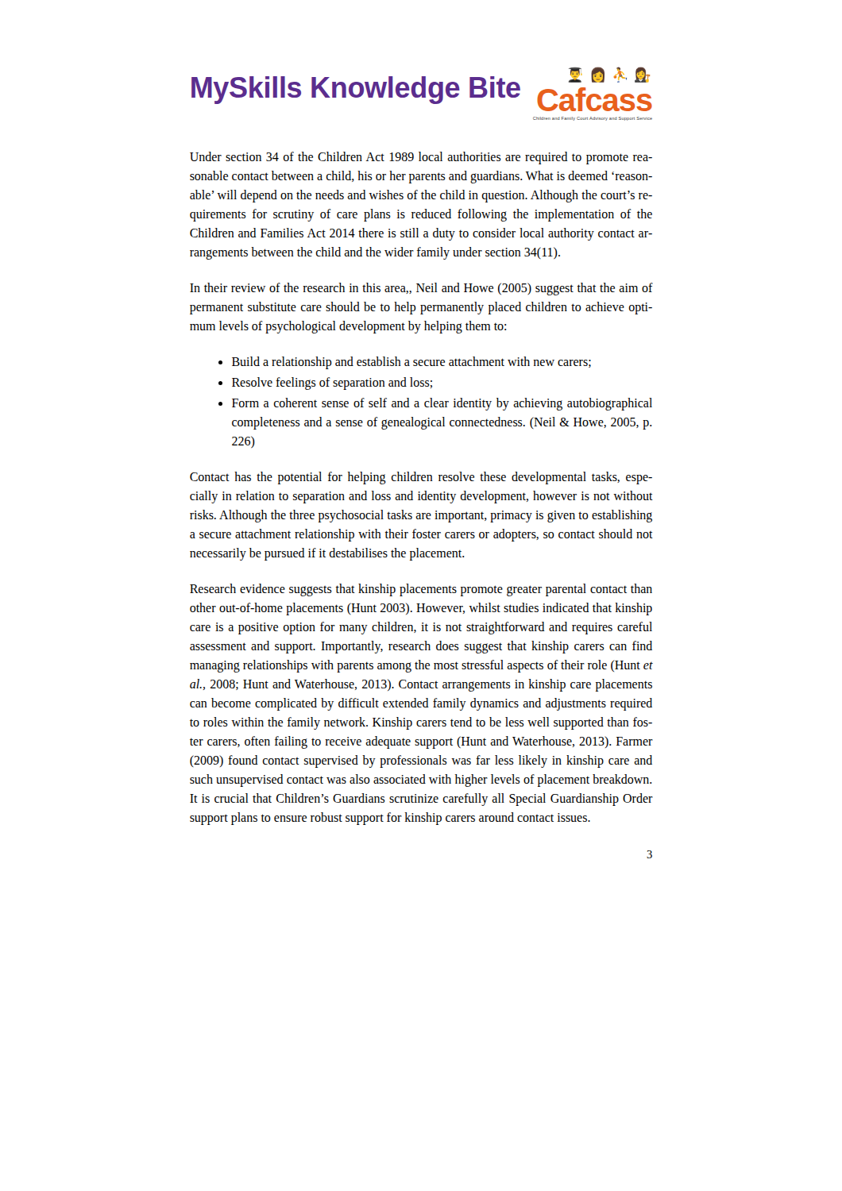MySkills Knowledge Bite
👨‍🎓 👩 ⛹ 👩‍⚖️
Cafcass
Children and Family Court Advisory and Support Service
Under section 34 of the Children Act 1989 local authorities are required to promote reasonable contact between a child, his or her parents and guardians. What is deemed ‘reasonable’ will depend on the needs and wishes of the child in question. Although the court’s requirements for scrutiny of care plans is reduced following the implementation of the Children and Families Act 2014 there is still a duty to consider local authority contact arrangements between the child and the wider family under section 34(11).
In their review of the research in this area,, Neil and Howe (2005) suggest that the aim of permanent substitute care should be to help permanently placed children to achieve optimum levels of psychological development by helping them to:
Build a relationship and establish a secure attachment with new carers;
Resolve feelings of separation and loss;
Form a coherent sense of self and a clear identity by achieving autobiographical completeness and a sense of genealogical connectedness. (Neil & Howe, 2005, p. 226)
Contact has the potential for helping children resolve these developmental tasks, especially in relation to separation and loss and identity development, however is not without risks. Although the three psychosocial tasks are important, primacy is given to establishing a secure attachment relationship with their foster carers or adopters, so contact should not necessarily be pursued if it destabilises the placement.
Research evidence suggests that kinship placements promote greater parental contact than other out-of-home placements (Hunt 2003). However, whilst studies indicated that kinship care is a positive option for many children, it is not straightforward and requires careful assessment and support. Importantly, research does suggest that kinship carers can find managing relationships with parents among the most stressful aspects of their role (Hunt et al., 2008; Hunt and Waterhouse, 2013). Contact arrangements in kinship care placements can become complicated by difficult extended family dynamics and adjustments required to roles within the family network. Kinship carers tend to be less well supported than foster carers, often failing to receive adequate support (Hunt and Waterhouse, 2013). Farmer (2009) found contact supervised by professionals was far less likely in kinship care and such unsupervised contact was also associated with higher levels of placement breakdown. It is crucial that Children’s Guardians scrutinize carefully all Special Guardianship Order support plans to ensure robust support for kinship carers around contact issues.
3